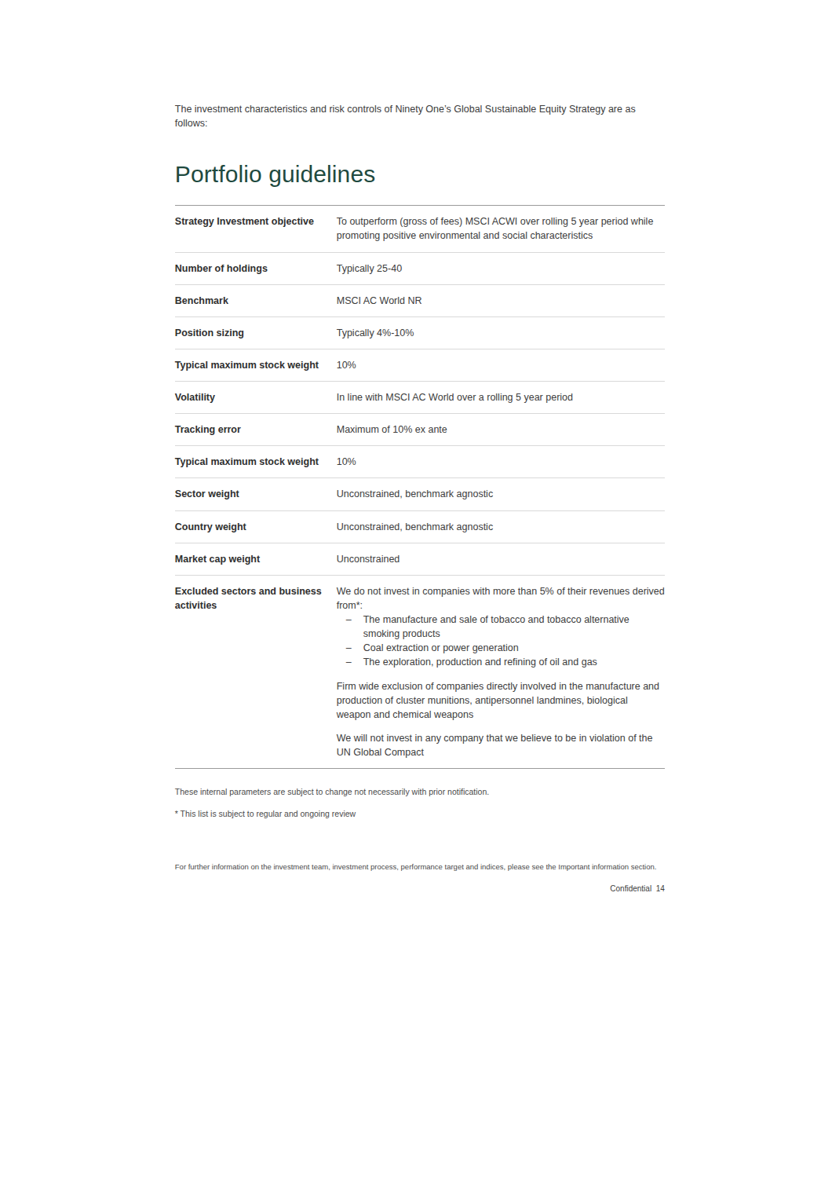The investment characteristics and risk controls of Ninety One’s Global Sustainable Equity Strategy are as follows:
Portfolio guidelines
| Strategy Investment objective | To outperform (gross of fees) MSCI ACWI over rolling 5 year period while promoting positive environmental and social characteristics |
| Number of holdings | Typically 25-40 |
| Benchmark | MSCI AC World NR |
| Position sizing | Typically 4%-10% |
| Typical maximum stock weight | 10% |
| Volatility | In line with MSCI AC World over a rolling 5 year period |
| Tracking error | Maximum of 10% ex ante |
| Typical maximum stock weight | 10% |
| Sector weight | Unconstrained, benchmark agnostic |
| Country weight | Unconstrained, benchmark agnostic |
| Market cap weight | Unconstrained |
| Excluded sectors and business activities | We do not invest in companies with more than 5% of their revenues derived from*: The manufacture and sale of tobacco and tobacco alternative smoking products Coal extraction or power generation The exploration, production and refining of oil and gas Firm wide exclusion of companies directly involved in the manufacture and production of cluster munitions, antipersonnel landmines, biological weapon and chemical weapons We will not invest in any company that we believe to be in violation of the UN Global Compact |
These internal parameters are subject to change not necessarily with prior notification.
* This list is subject to regular and ongoing review
For further information on the investment team, investment process, performance target and indices, please see the Important information section.
Confidential 14